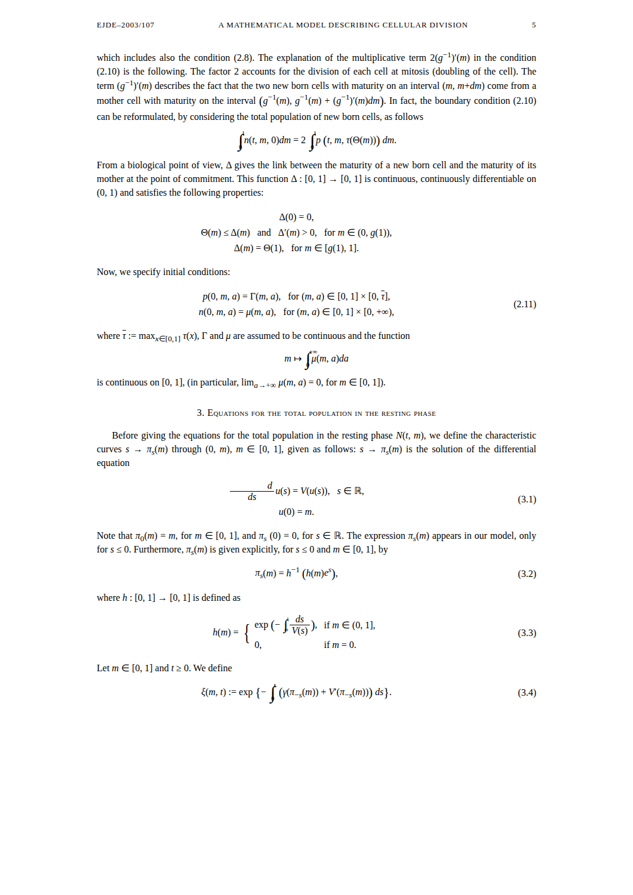EJDE–2003/107 A mathematical model describing cellular division 5
which includes also the condition (2.8). The explanation of the multiplicative term 2(g−1)′(m) in the condition (2.10) is the following. The factor 2 accounts for the division of each cell at mitosis (doubling of the cell). The term (g−1)′(m) describes the fact that the two new born cells with maturity on an interval (m, m+dm) come from a mother cell with maturity on the interval (g−1(m), g−1(m) + (g−1)′(m)dm). In fact, the boundary condition (2.10) can be reformulated, by considering the total population of new born cells, as follows
∫10 n(t, m, 0)dm = 2 ∫10 p (t, m, τ(Θ(m))) dm.
From a biological point of view, Δ gives the link between the maturity of a new born cell and the maturity of its mother at the point of commitment. This function Δ : [0, 1] → [0, 1] is continuous, continuously differentiable on (0, 1) and satisfies the following properties:
Δ(0) = 0,
Θ(m) ≤ Δ(m) and Δ′(m) > 0, for m ∈ (0, g(1)),
Δ(m) = Θ(1), for m ∈ [g(1), 1].
Now, we specify initial conditions:
p(0, m, a) = Γ(m, a), for (m, a) ∈ [0, 1] × [0, τ],
n(0, m, a) = μ(m, a), for (m, a) ∈ [0, 1] × [0, +∞),
(2.11)
where τ := maxx∈[0,1] τ(x), Γ and μ are assumed to be continuous and the function
m ↦ ∫+∞0 μ(m, a)da
is continuous on [0, 1], (in particular, lima→+∞ μ(m, a) = 0, for m ∈ [0, 1]).
3. Equations for the total population in the resting phase
Before giving the equations for the total population in the resting phase N(t, m), we define the characteristic curves s → πs(m) through (0, m), m ∈ [0, 1], given as follows: s → πs(m) is the solution of the differential equation
dds u(s) = V(u(s)), s ∈ ℝ,
u(0) = m.
(3.1)
Note that π0(m) = m, for m ∈ [0, 1], and πs (0) = 0, for s ∈ ℝ. The expression πs(m) appears in our model, only for s ≤ 0. Furthermore, πs(m) is given explicitly, for s ≤ 0 and m ∈ [0, 1], by
πs(m) = h−1 (h(m)es),
(3.2)
where h : [0, 1] → [0, 1] is defined as
h(m) = {
| exp ( − ∫ 1 m ds V ( s ) ) , | if m ∈ (0, 1], |
| 0, | if m = 0. |
(3.3)
Let m ∈ [0, 1] and t ≥ 0. We define
ξ(m, t) := exp {− ∫t 0 (γ(π−s(m)) + V′(π−s(m))) ds}.
(3.4)